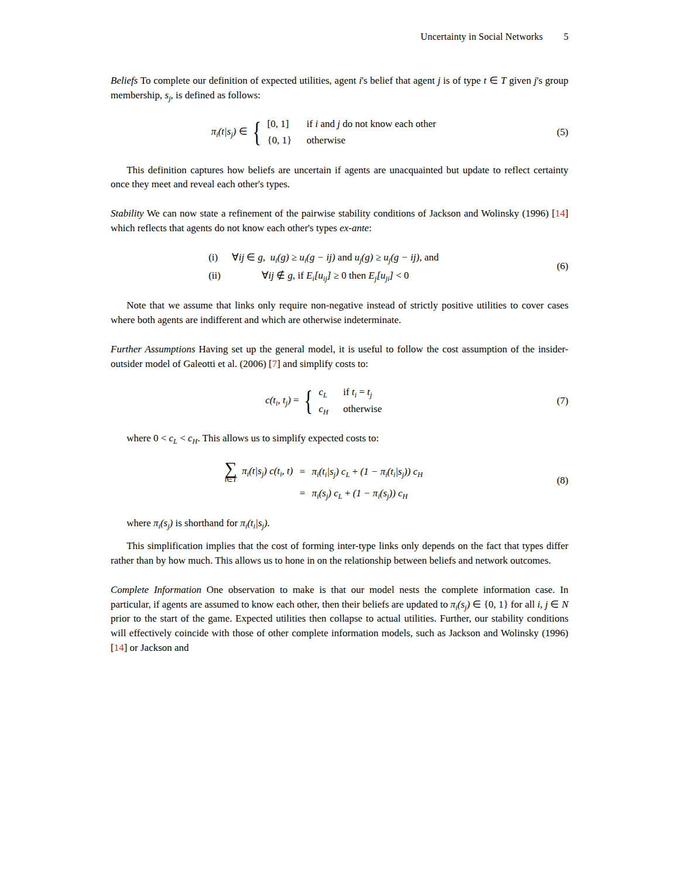Uncertainty in Social Networks 5
Beliefs To complete our definition of expected utilities, agent i's belief that agent j is of type t ∈ T given j's group membership, sj, is defined as follows:
πi(t|sj) ∈ {
| [0, 1] | if i and j do not know each other |
| {0, 1} | otherwise |
(5)
This definition captures how beliefs are uncertain if agents are unacquainted but update to reflect certainty once they meet and reveal each other's types.
Stability We can now state a refinement of the pairwise stability conditions of Jackson and Wolinsky (1996) [14] which reflects that agents do not know each other's types ex-ante:
| (i) | ∀ ij ∈ g , u i (g) ≥ u i (g − ij) and u j (g) ≥ u j (g − ij) , and |
| (ii) | ∀ ij ∉ g , if E i [u ij ] ≥ 0 then E j [u ji ] < 0 |
(6)
Note that we assume that links only require non-negative instead of strictly positive utilities to cover cases where both agents are indifferent and which are otherwise indeterminate.
Further Assumptions Having set up the general model, it is useful to follow the cost assumption of the insider-outsider model of Galeotti et al. (2006) [7] and simplify costs to:
c(ti, tj) = {
| c L | if t i = t j |
| c H | otherwise |
(7)
where 0 < cL < cH. This allows us to simplify expected costs to:
| ∑ t ∈ T π i (t/s j ) c(t i , t) | = | π i (t i /s j ) c L + (1 − π i (t i /s j )) c H |
| | = | π i (s j ) c L + (1 − π i (s j )) c H |
(8)
where πi(sj) is shorthand for πi(ti|sj).
This simplification implies that the cost of forming inter-type links only depends on the fact that types differ rather than by how much. This allows us to hone in on the relationship between beliefs and network outcomes.
Complete Information One observation to make is that our model nests the complete information case. In particular, if agents are assumed to know each other, then their beliefs are updated to πi(sj) ∈ {0, 1} for all i, j ∈ N prior to the start of the game. Expected utilities then collapse to actual utilities. Further, our stability conditions will effectively coincide with those of other complete information models, such as Jackson and Wolinsky (1996) [14] or Jackson and